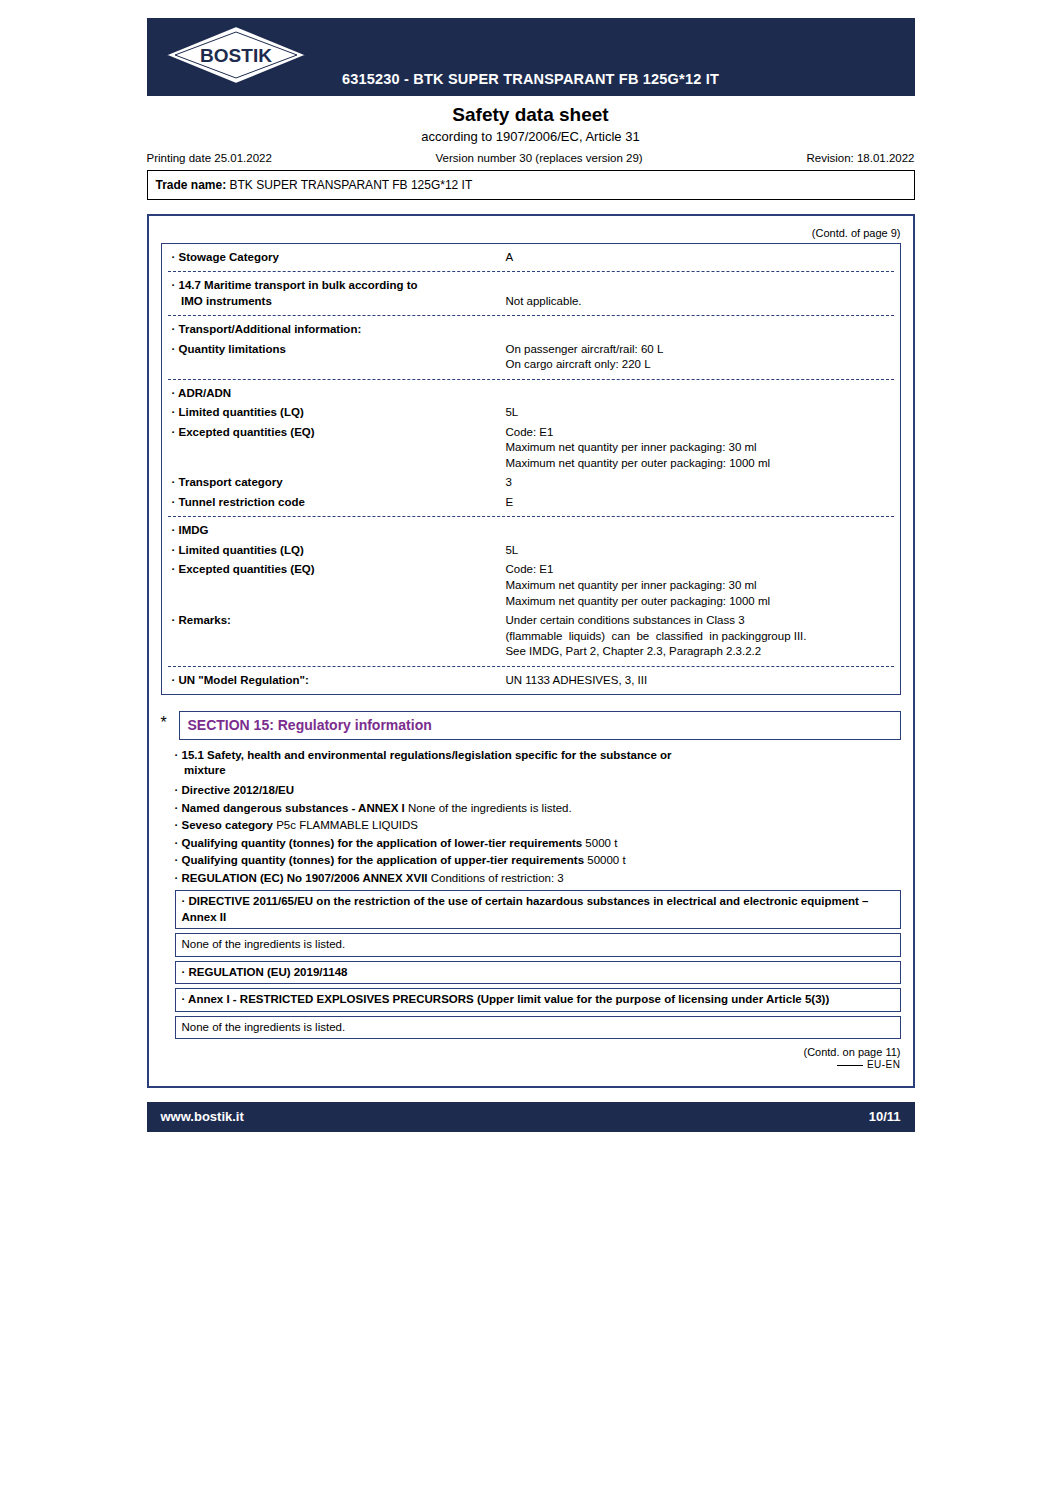BOSTIK
6315230 - BTK SUPER TRANSPARANT FB 125G*12 IT
Safety data sheet
according to 1907/2006/EC, Article 31
Printing date 25.01.2022 Version number 30 (replaces version 29) Revision: 18.01.2022
Trade name: BTK SUPER TRANSPARANT FB 125G*12 IT
(Contd. of page 9)
| Stowage Category | A |
| 14.7 Maritime transport in bulk according to IMO instruments | Not applicable. |
| Transport/Additional information: | |
| Quantity limitations | On passenger aircraft/rail: 60 L On cargo aircraft only: 220 L |
| ADR/ADN | |
| Limited quantities (LQ) | 5L |
| Excepted quantities (EQ) | Code: E1 Maximum net quantity per inner packaging: 30 ml Maximum net quantity per outer packaging: 1000 ml |
| Transport category | 3 |
| Tunnel restriction code | E |
| IMDG | |
| Limited quantities (LQ) | 5L |
| Excepted quantities (EQ) | Code: E1 Maximum net quantity per inner packaging: 30 ml Maximum net quantity per outer packaging: 1000 ml |
| Remarks: | Under certain conditions substances in Class 3 (flammable liquids) can be classified in packinggroup III. See IMDG, Part 2, Chapter 2.3, Paragraph 2.3.2.2 |
| UN "Model Regulation": | UN 1133 ADHESIVES, 3, III |
*
SECTION 15: Regulatory information
15.1 Safety, health and environmental regulations/legislation specific for the substance or
mixture
Directive 2012/18/EU
Named dangerous substances - ANNEX I None of the ingredients is listed.
Seveso category P5c FLAMMABLE LIQUIDS
Qualifying quantity (tonnes) for the application of lower-tier requirements 5000 t
Qualifying quantity (tonnes) for the application of upper-tier requirements 50000 t
REGULATION (EC) No 1907/2006 ANNEX XVII Conditions of restriction: 3
DIRECTIVE 2011/65/EU on the restriction of the use of certain hazardous substances in electrical and electronic equipment – Annex II
None of the ingredients is listed.
REGULATION (EU) 2019/1148
Annex I - RESTRICTED EXPLOSIVES PRECURSORS (Upper limit value for the purpose of licensing under Article 5(3))
None of the ingredients is listed.
(Contd. on page 11)
EU-EN
www.bostik.it 10/11